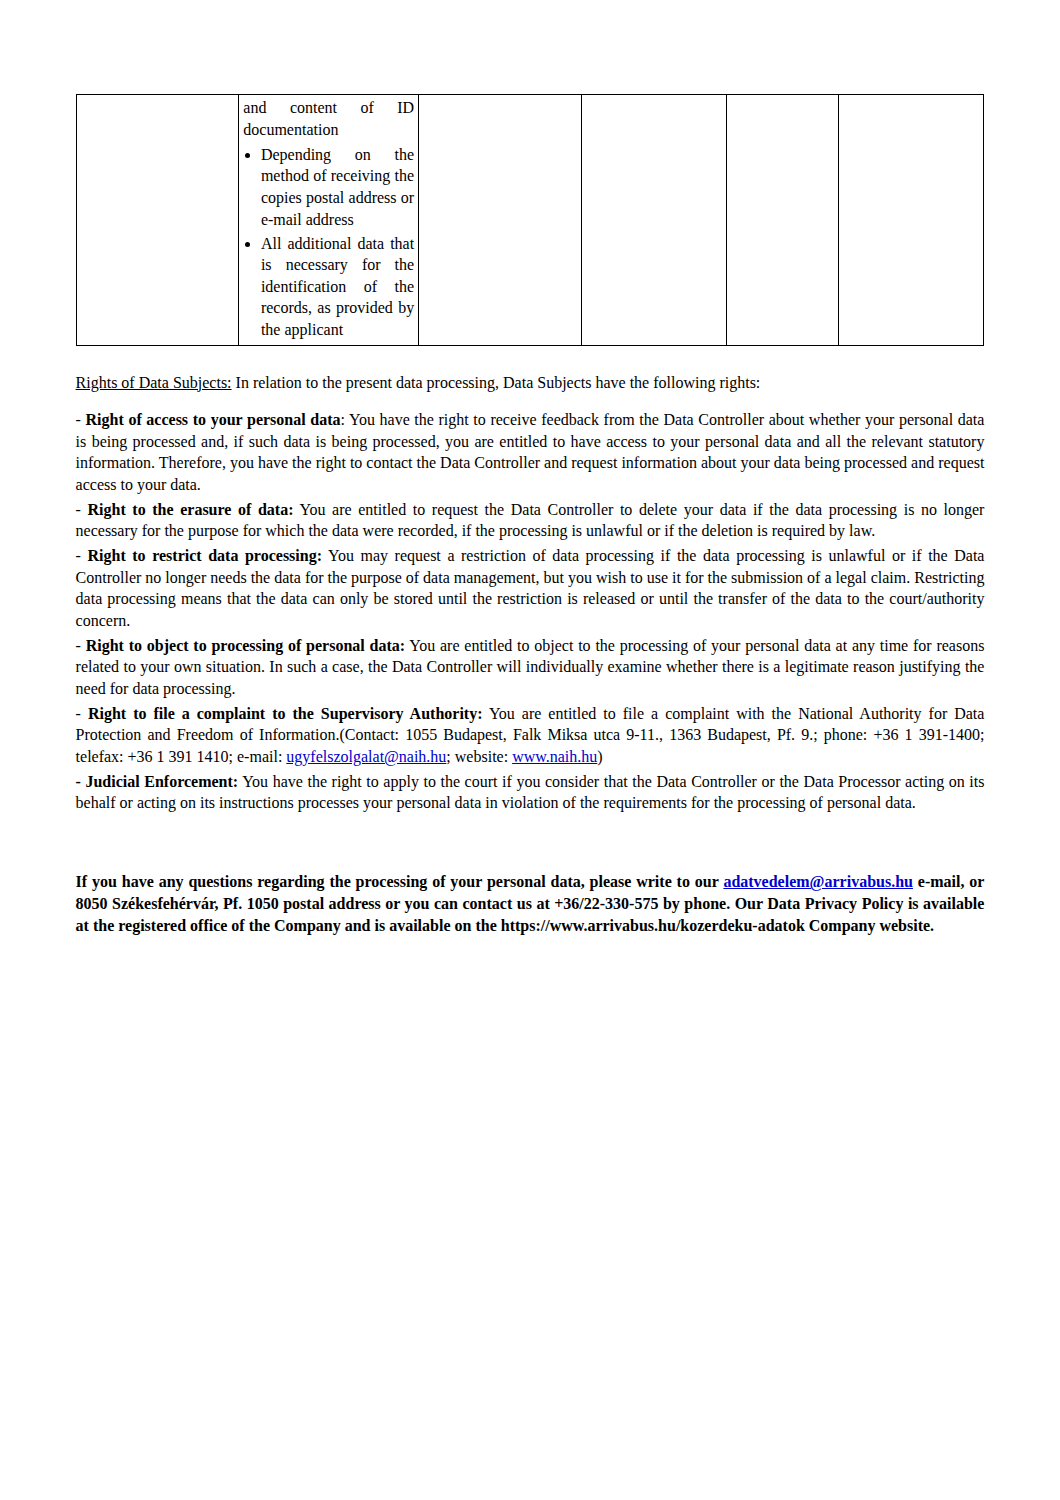| | and content of ID documentation Depending on the method of receiving the copies postal address or e-mail address All additional data that is necessary for the identification of the records, as provided by the applicant | | | | |
Rights of Data Subjects: In relation to the present data processing, Data Subjects have the following rights:
- Right of access to your personal data: You have the right to receive feedback from the Data Controller about whether your personal data is being processed and, if such data is being processed, you are entitled to have access to your personal data and all the relevant statutory information. Therefore, you have the right to contact the Data Controller and request information about your data being processed and request access to your data.
- Right to the erasure of data: You are entitled to request the Data Controller to delete your data if the data processing is no longer necessary for the purpose for which the data were recorded, if the processing is unlawful or if the deletion is required by law.
- Right to restrict data processing: You may request a restriction of data processing if the data processing is unlawful or if the Data Controller no longer needs the data for the purpose of data management, but you wish to use it for the submission of a legal claim. Restricting data processing means that the data can only be stored until the restriction is released or until the transfer of the data to the court/authority concern.
- Right to object to processing of personal data: You are entitled to object to the processing of your personal data at any time for reasons related to your own situation. In such a case, the Data Controller will individually examine whether there is a legitimate reason justifying the need for data processing.
- Right to file a complaint to the Supervisory Authority: You are entitled to file a complaint with the National Authority for Data Protection and Freedom of Information.(Contact: 1055 Budapest, Falk Miksa utca 9-11., 1363 Budapest, Pf. 9.; phone: +36 1 391-1400; telefax: +36 1 391 1410; e-mail: ugyfelszolgalat@naih.hu; website: www.naih.hu)
- Judicial Enforcement: You have the right to apply to the court if you consider that the Data Controller or the Data Processor acting on its behalf or acting on its instructions processes your personal data in violation of the requirements for the processing of personal data.
If you have any questions regarding the processing of your personal data, please write to our adatvedelem@arrivabus.hu e-mail, or 8050 Székesfehérvár, Pf. 1050 postal address or you can contact us at +36/22-330-575 by phone. Our Data Privacy Policy is available at the registered office of the Company and is available on the https://www.arrivabus.hu/kozerdeku-adatok Company website.